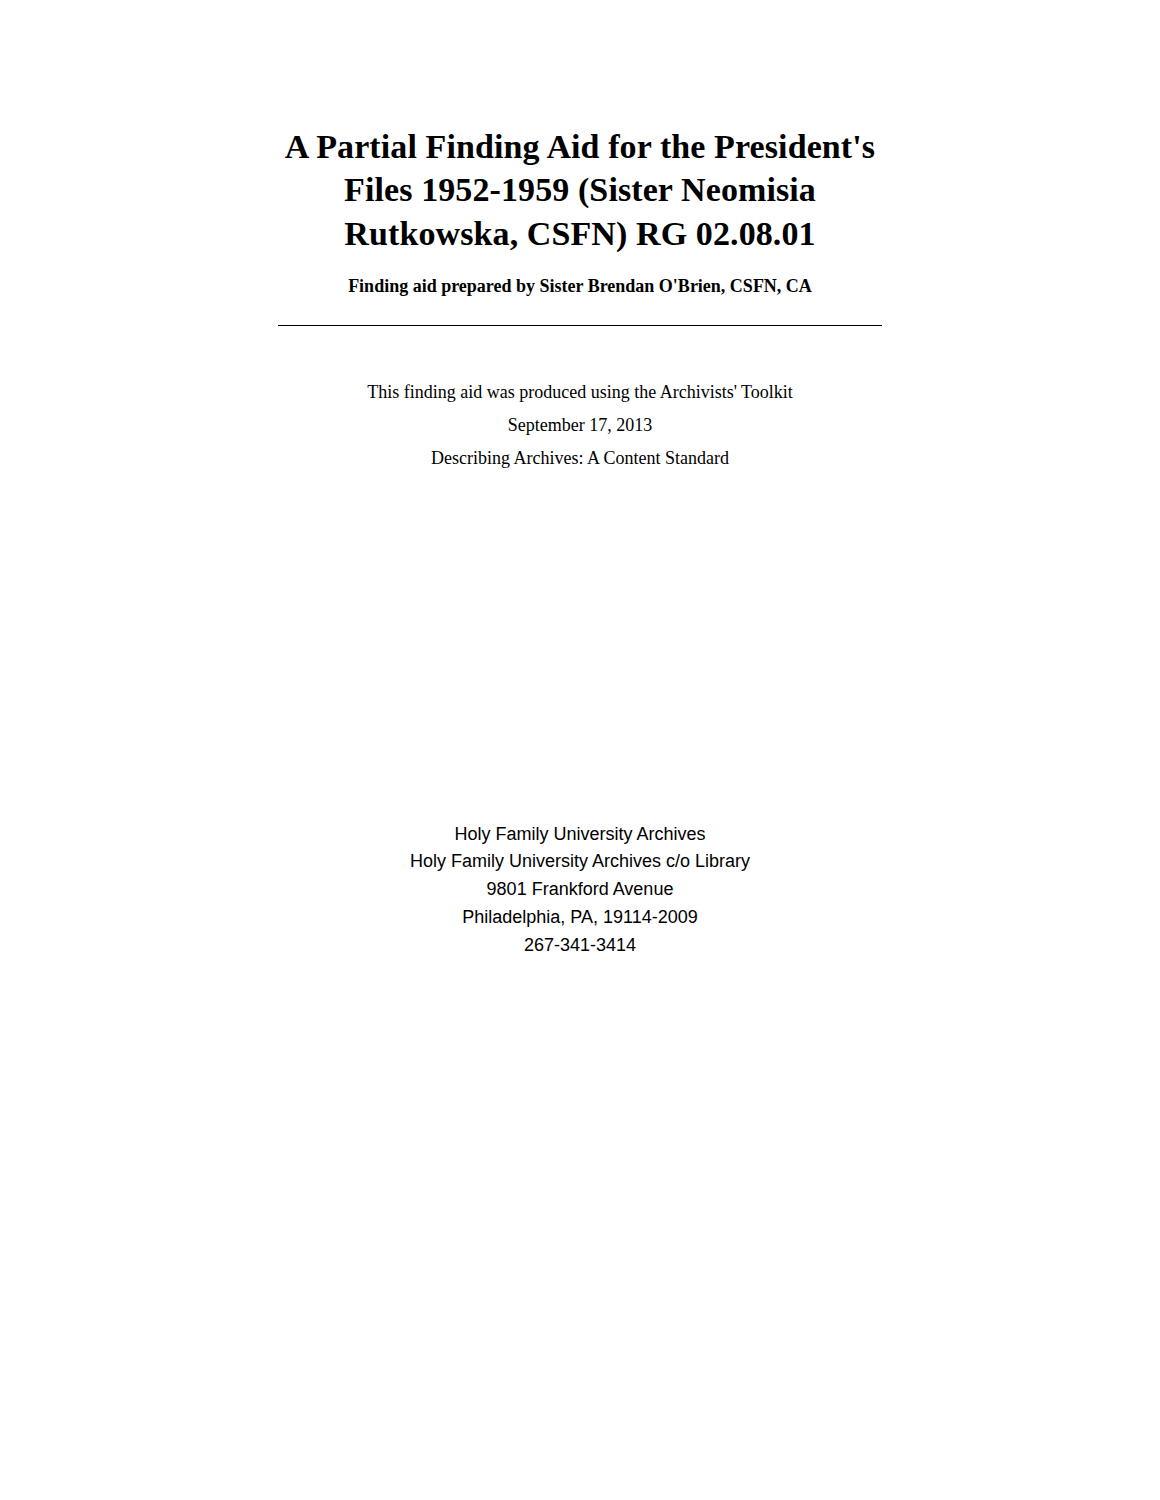A Partial Finding Aid for the President's Files 1952-1959 (Sister Neomisia Rutkowska, CSFN) RG 02.08.01
Finding aid prepared by Sister Brendan O'Brien, CSFN, CA
This finding aid was produced using the Archivists' Toolkit
September 17, 2013
Describing Archives: A Content Standard
Holy Family University Archives
Holy Family University Archives c/o Library
9801 Frankford Avenue
Philadelphia, PA, 19114-2009
267-341-3414